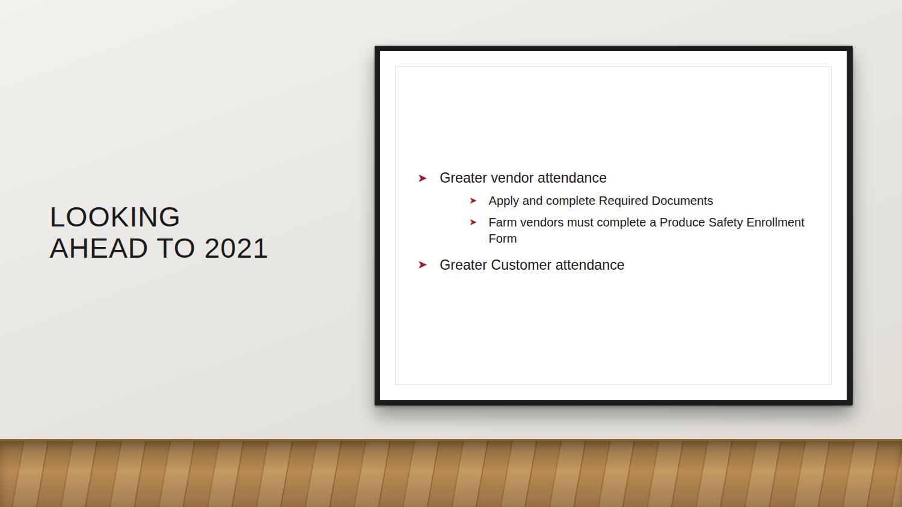Looking
Ahead to 2021
Greater vendor attendance
Apply and complete Required Documents
Farm vendors must complete a Produce Safety Enrollment Form
Greater Customer attendance